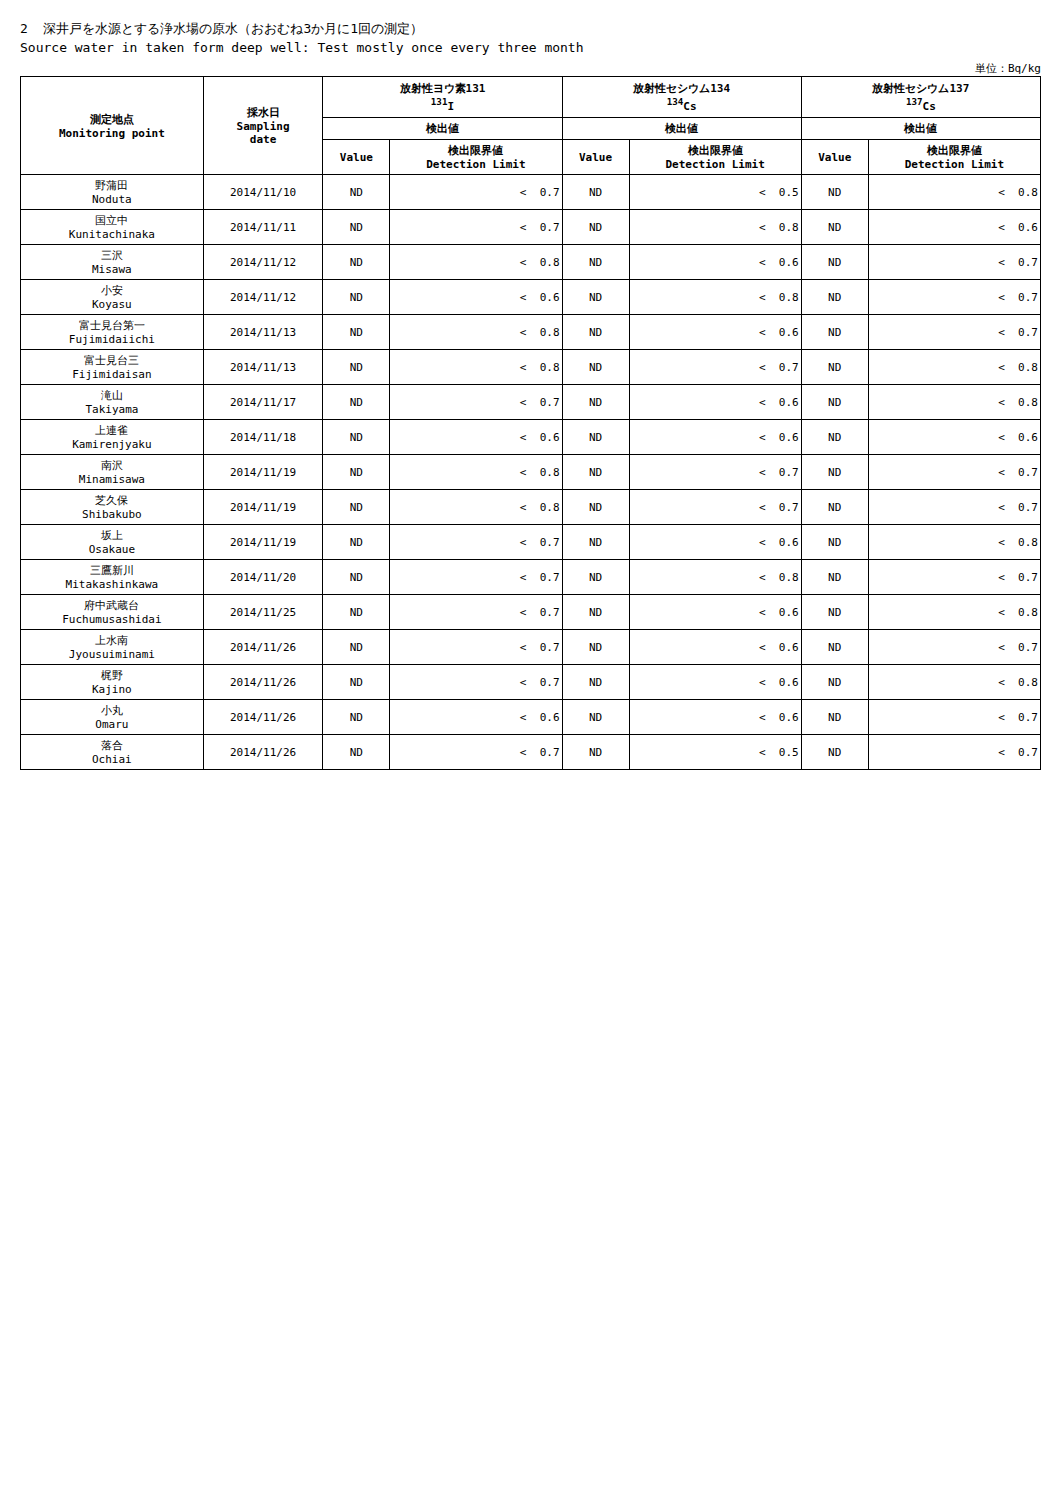2 深井戸を水源とする浄水場の原水（おおむね3か月に1回の測定）
Source water in taken form deep well: Test mostly once every three month
単位：Bq/kg
| 測定地点 Monitoring point | 採水日 Sampling date | 放射性ヨウ素131 131 I | 放射性セシウム134 134 Cs | 放射性セシウム137 137 Cs |
| --- | --- | --- | --- | --- |
| 検出値 | 検出値 | 検出値 |
| Value | 検出限界値 Detection Limit | Value | 検出限界値 Detection Limit | Value | 検出限界値 Detection Limit |
| 野蒲田 Noduta | 2014/11/10 | ND | < 0.7 | ND | < 0.5 | ND | < 0.8 |
| 国立中 Kunitachinaka | 2014/11/11 | ND | < 0.7 | ND | < 0.8 | ND | < 0.6 |
| 三沢 Misawa | 2014/11/12 | ND | < 0.8 | ND | < 0.6 | ND | < 0.7 |
| 小安 Koyasu | 2014/11/12 | ND | < 0.6 | ND | < 0.8 | ND | < 0.7 |
| 富士見台第一 Fujimidaiichi | 2014/11/13 | ND | < 0.8 | ND | < 0.6 | ND | < 0.7 |
| 富士見台三 Fijimidaisan | 2014/11/13 | ND | < 0.8 | ND | < 0.7 | ND | < 0.8 |
| 滝山 Takiyama | 2014/11/17 | ND | < 0.7 | ND | < 0.6 | ND | < 0.8 |
| 上連雀 Kamirenjyaku | 2014/11/18 | ND | < 0.6 | ND | < 0.6 | ND | < 0.6 |
| 南沢 Minamisawa | 2014/11/19 | ND | < 0.8 | ND | < 0.7 | ND | < 0.7 |
| 芝久保 Shibakubo | 2014/11/19 | ND | < 0.8 | ND | < 0.7 | ND | < 0.7 |
| 坂上 Osakaue | 2014/11/19 | ND | < 0.7 | ND | < 0.6 | ND | < 0.8 |
| 三鷹新川 Mitakashinkawa | 2014/11/20 | ND | < 0.7 | ND | < 0.8 | ND | < 0.7 |
| 府中武蔵台 Fuchumusashidai | 2014/11/25 | ND | < 0.7 | ND | < 0.6 | ND | < 0.8 |
| 上水南 Jyousuiminami | 2014/11/26 | ND | < 0.7 | ND | < 0.6 | ND | < 0.7 |
| 梶野 Kajino | 2014/11/26 | ND | < 0.7 | ND | < 0.6 | ND | < 0.8 |
| 小丸 Omaru | 2014/11/26 | ND | < 0.6 | ND | < 0.6 | ND | < 0.7 |
| 落合 Ochiai | 2014/11/26 | ND | < 0.7 | ND | < 0.5 | ND | < 0.7 |